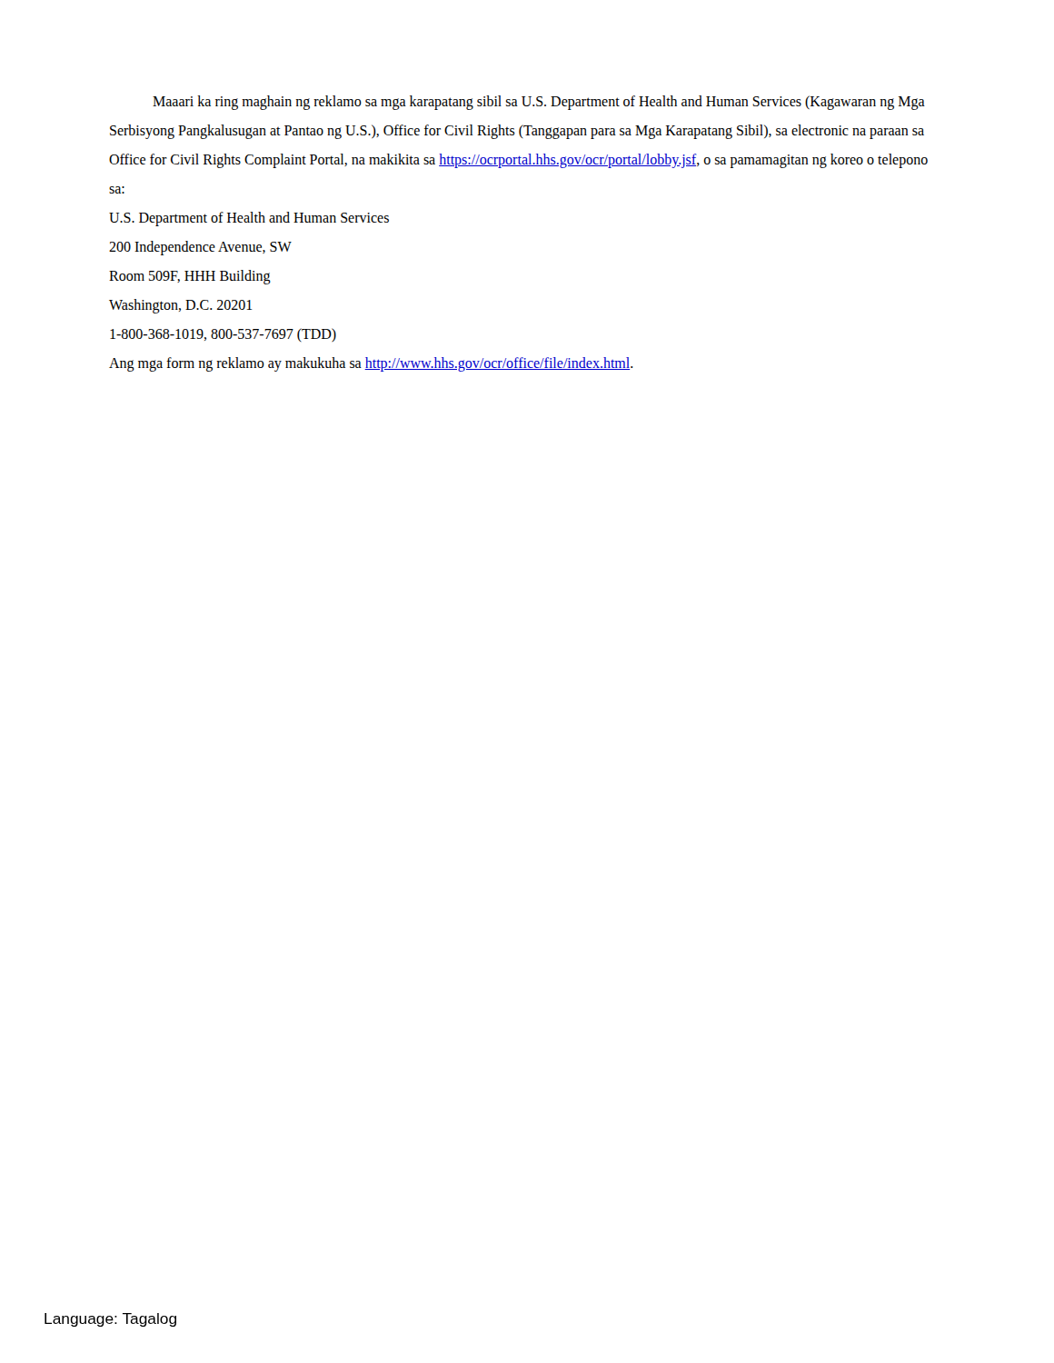Maaari ka ring maghain ng reklamo sa mga karapatang sibil sa U.S. Department of Health and Human Services (Kagawaran ng Mga Serbisyong Pangkalusugan at Pantao ng U.S.), Office for Civil Rights (Tanggapan para sa Mga Karapatang Sibil), sa electronic na paraan sa Office for Civil Rights Complaint Portal, na makikita sa https://ocrportal.hhs.gov/ocr/portal/lobby.jsf, o sa pamamagitan ng koreo o telepono sa:
U.S. Department of Health and Human Services
200 Independence Avenue, SW
Room 509F, HHH Building
Washington, D.C. 20201
1-800-368-1019, 800-537-7697 (TDD)
Ang mga form ng reklamo ay makukuha sa http://www.hhs.gov/ocr/office/file/index.html.
Language: Tagalog